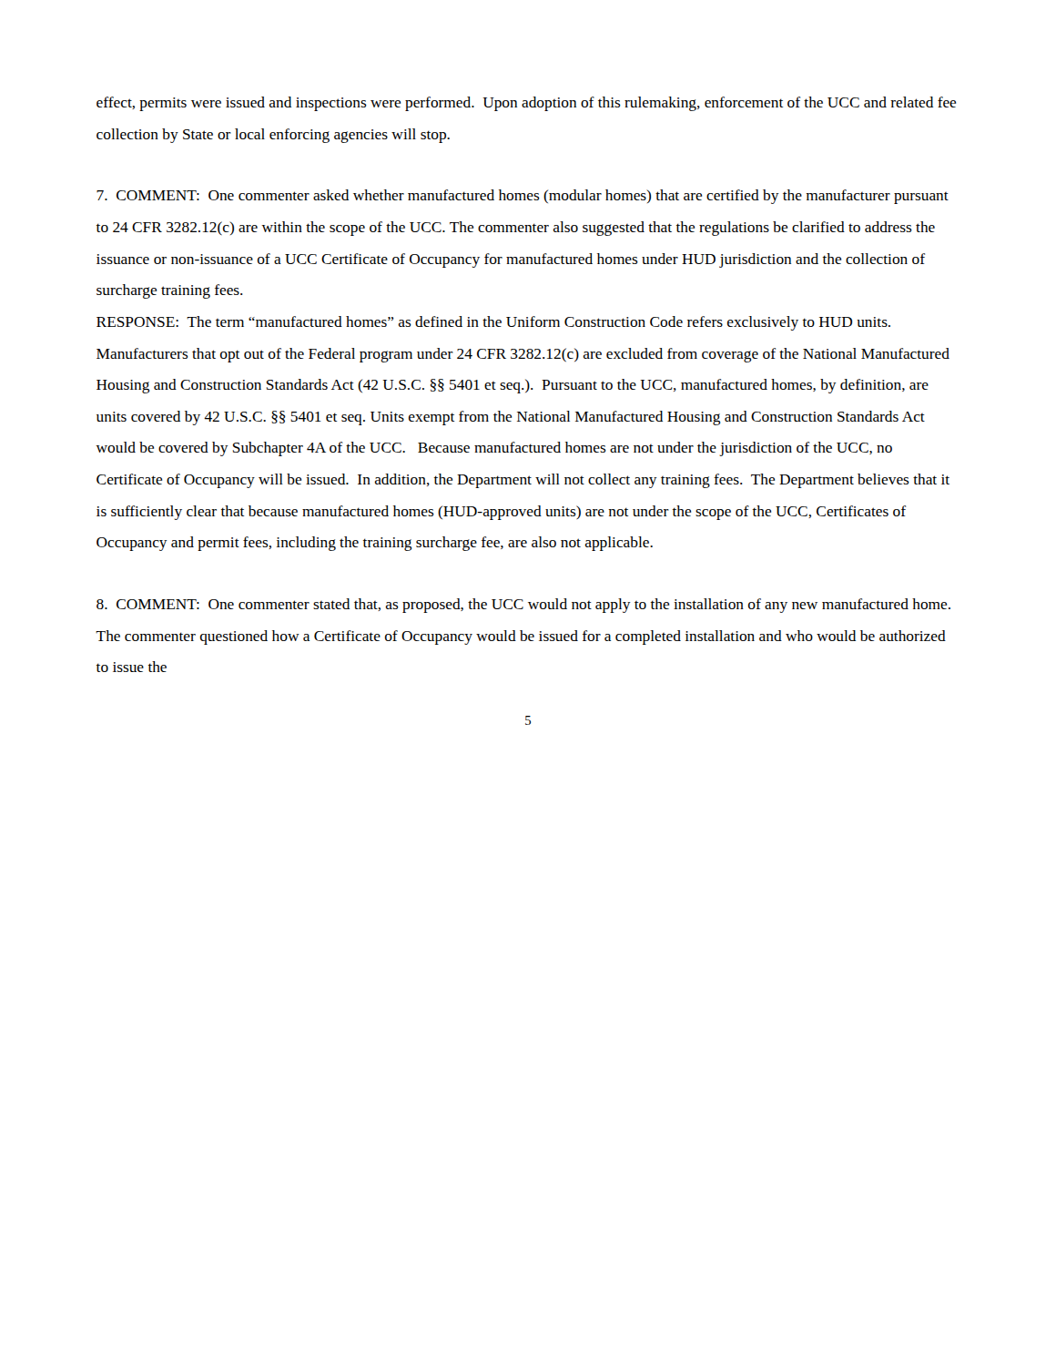effect, permits were issued and inspections were performed. Upon adoption of this rulemaking, enforcement of the UCC and related fee collection by State or local enforcing agencies will stop.
7. COMMENT: One commenter asked whether manufactured homes (modular homes) that are certified by the manufacturer pursuant to 24 CFR 3282.12(c) are within the scope of the UCC. The commenter also suggested that the regulations be clarified to address the issuance or non-issuance of a UCC Certificate of Occupancy for manufactured homes under HUD jurisdiction and the collection of surcharge training fees.
RESPONSE: The term “manufactured homes” as defined in the Uniform Construction Code refers exclusively to HUD units. Manufacturers that opt out of the Federal program under 24 CFR 3282.12(c) are excluded from coverage of the National Manufactured Housing and Construction Standards Act (42 U.S.C. §§ 5401 et seq.). Pursuant to the UCC, manufactured homes, by definition, are units covered by 42 U.S.C. §§ 5401 et seq. Units exempt from the National Manufactured Housing and Construction Standards Act would be covered by Subchapter 4A of the UCC. Because manufactured homes are not under the jurisdiction of the UCC, no Certificate of Occupancy will be issued. In addition, the Department will not collect any training fees. The Department believes that it is sufficiently clear that because manufactured homes (HUD-approved units) are not under the scope of the UCC, Certificates of Occupancy and permit fees, including the training surcharge fee, are also not applicable.
8. COMMENT: One commenter stated that, as proposed, the UCC would not apply to the installation of any new manufactured home. The commenter questioned how a Certificate of Occupancy would be issued for a completed installation and who would be authorized to issue the
5